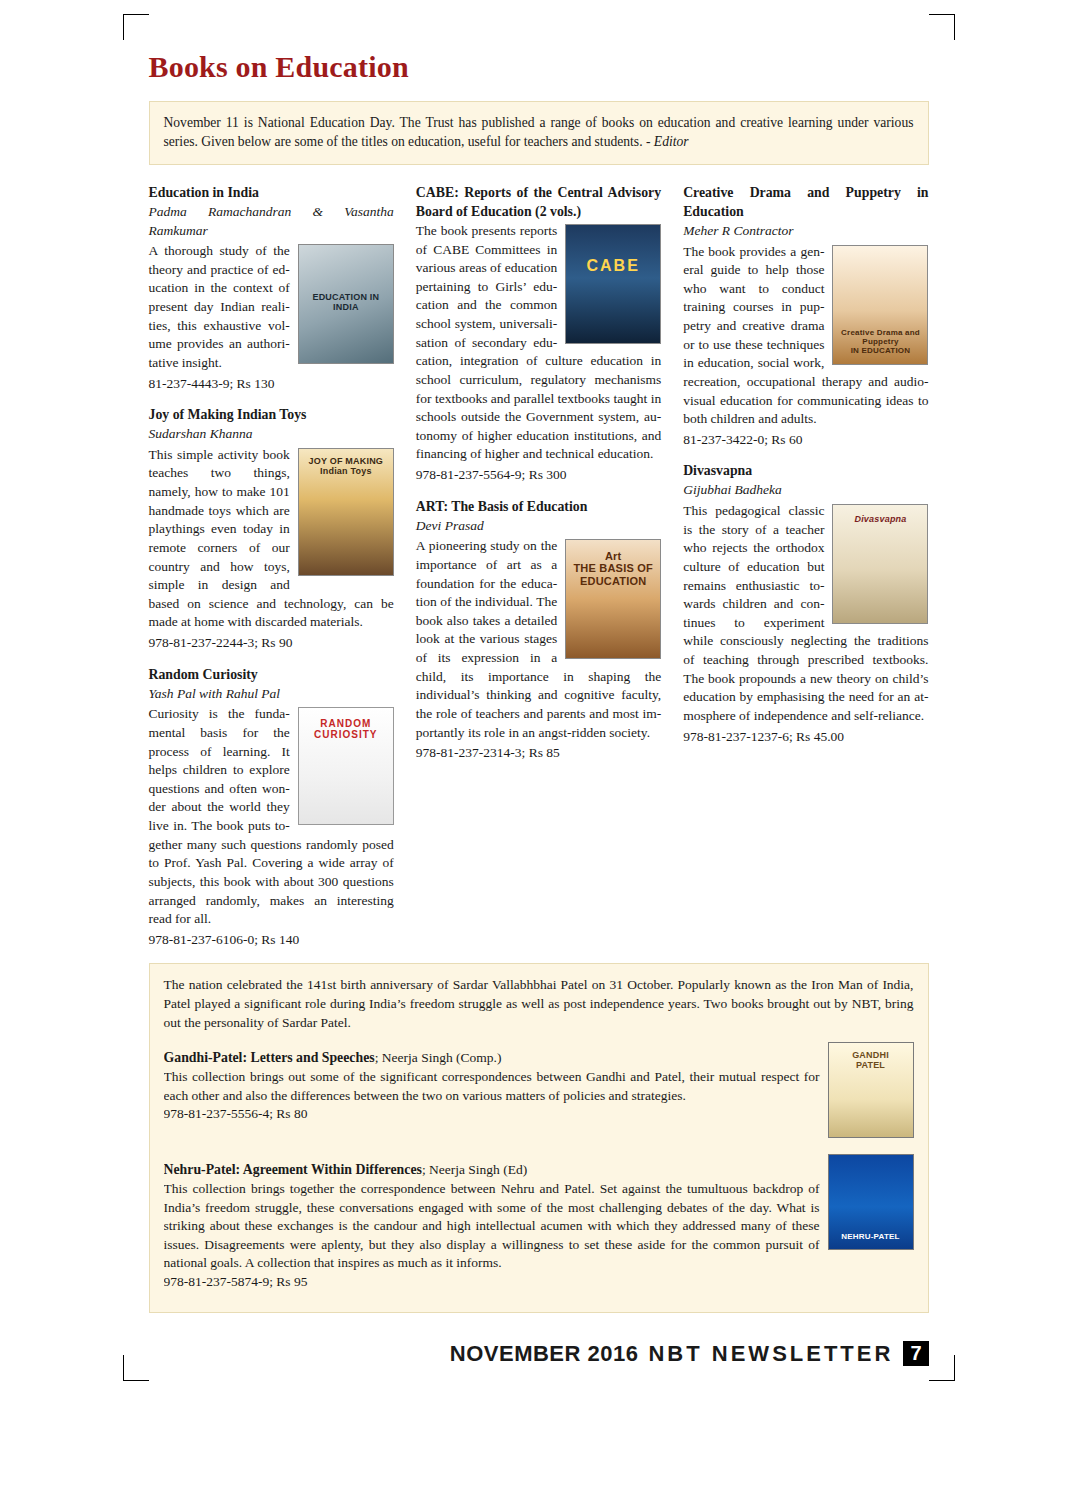Books on Education
November 11 is National Education Day. The Trust has published a range of books on education and creative learning under various series. Given below are some of the titles on education, useful for teachers and students. - Editor
Education in India
Padma Ramachandran & Vasantha Ramkumar
EDUCATION IN INDIA
A thorough study of the theory and practice of education in the context of present day Indian realities, this exhaustive volume provides an authoritative insight.
81-237-4443-9; Rs 130
Joy of Making Indian Toys
Sudarshan Khanna
JOY OF MAKING
Indian Toys
This simple activity book teaches two things, namely, how to make 101 handmade toys which are playthings even today in remote corners of our country and how toys, simple in design and based on science and technology, can be made at home with discarded materials.
978-81-237-2244-3; Rs 90
Random Curiosity
Yash Pal with Rahul Pal
RANDOM
CURIOSITY
Curiosity is the fundamental basis for the process of learning. It helps children to explore questions and often wonder about the world they live in. The book puts together many such questions randomly posed to Prof. Yash Pal. Covering a wide array of subjects, this book with about 300 questions arranged randomly, makes an interesting read for all.
978-81-237-6106-0; Rs 140
CABE: Reports of the Central Advisory Board of Education (2 vols.)
CABE
The book presents reports of CABE Committees in various areas of education pertaining to Girls’ education and the common school system, universalisation of secondary education, integration of culture education in school curriculum, regulatory mechanisms for textbooks and parallel textbooks taught in schools outside the Government system, autonomy of higher education institutions, and financing of higher and technical education.
978-81-237-5564-9; Rs 300
ART: The Basis of Education
Devi Prasad
Art
THE BASIS OF EDUCATION
A pioneering study on the importance of art as a foundation for the education of the individual. The book also takes a detailed look at the various stages of its expression in a child, its importance in shaping the individual’s thinking and cognitive faculty, the role of teachers and parents and most importantly its role in an angst-ridden society.
978-81-237-2314-3; Rs 85
Creative Drama and Puppetry in Education
Meher R Contractor
Creative Drama and Puppetry
IN EDUCATION
The book provides a general guide to help those who want to conduct training courses in puppetry and creative drama or to use these techniques in education, social work, recreation, occupational therapy and audio-visual education for communicating ideas to both children and adults.
81-237-3422-0; Rs 60
Divasvapna
Gijubhai Badheka
Divasvapna
This pedagogical classic is the story of a teacher who rejects the orthodox culture of education but remains enthusiastic towards children and continues to experiment while consciously neglecting the traditions of teaching through prescribed textbooks. The book propounds a new theory on child’s education by emphasising the need for an atmosphere of independence and self-reliance.
978-81-237-1237-6; Rs 45.00
The nation celebrated the 141st birth anniversary of Sardar Vallabhbhai Patel on 31 October. Popularly known as the Iron Man of India, Patel played a significant role during India’s freedom struggle as well as post independence years. Two books brought out by NBT, bring out the personality of Sardar Patel.
GANDHI
PATEL
Gandhi-Patel: Letters and Speeches
; Neerja Singh (Comp.)
This collection brings out some of the significant correspondences between Gandhi and Patel, their mutual respect for each other and also the differences between the two on various matters of policies and strategies.
978-81-237-5556-4; Rs 80
NEHRU-PATEL
Nehru-Patel: Agreement Within Differences
; Neerja Singh (Ed)
This collection brings together the correspondence between Nehru and Patel. Set against the tumultuous backdrop of India’s freedom struggle, these conversations engaged with some of the most challenging debates of the day. What is striking about these exchanges is the candour and high intellectual acumen with which they addressed many of these issues. Disagreements were aplenty, but they also display a willingness to set these aside for the common pursuit of national goals. A collection that inspires as much as it informs.
978-81-237-5874-9; Rs 95
NOVEMBER 2016 NBT NEWSLETTER 7